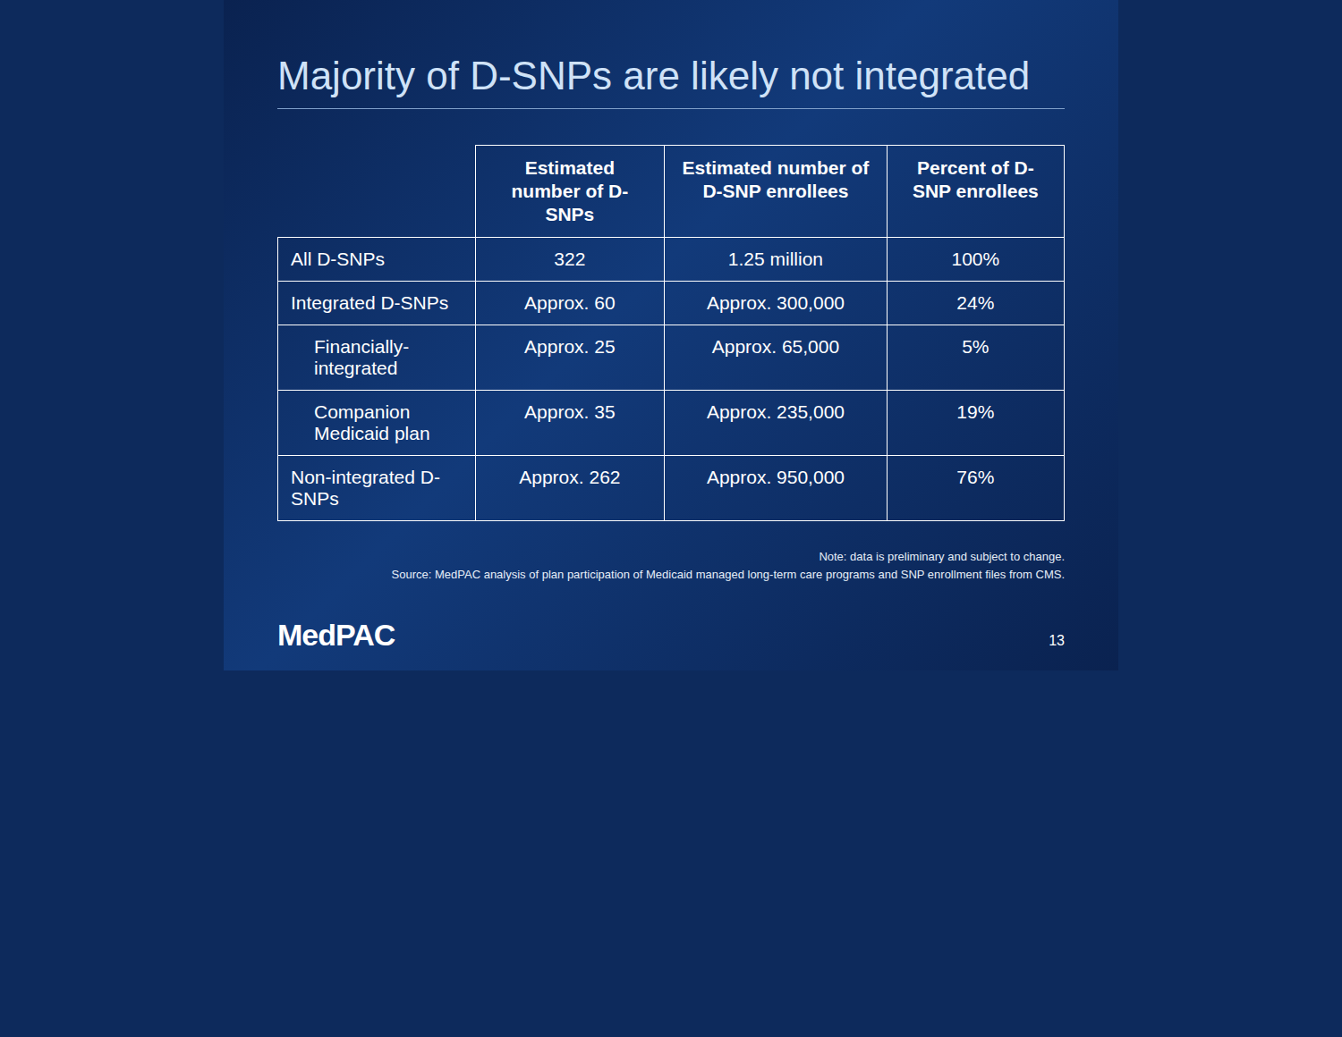Majority of D-SNPs are likely not integrated
| | Estimated number of D-SNPs | Estimated number of D-SNP enrollees | Percent of D-SNP enrollees |
| --- | --- | --- | --- |
| All D-SNPs | 322 | 1.25 million | 100% |
| Integrated D-SNPs | Approx. 60 | Approx. 300,000 | 24% |
| Financially-integrated | Approx. 25 | Approx. 65,000 | 5% |
| Companion Medicaid plan | Approx. 35 | Approx. 235,000 | 19% |
| Non-integrated D-SNPs | Approx. 262 | Approx. 950,000 | 76% |
Note: data is preliminary and subject to change.
Source: MedPAC analysis of plan participation of Medicaid managed long-term care programs and SNP enrollment files from CMS.
MedPAC
13